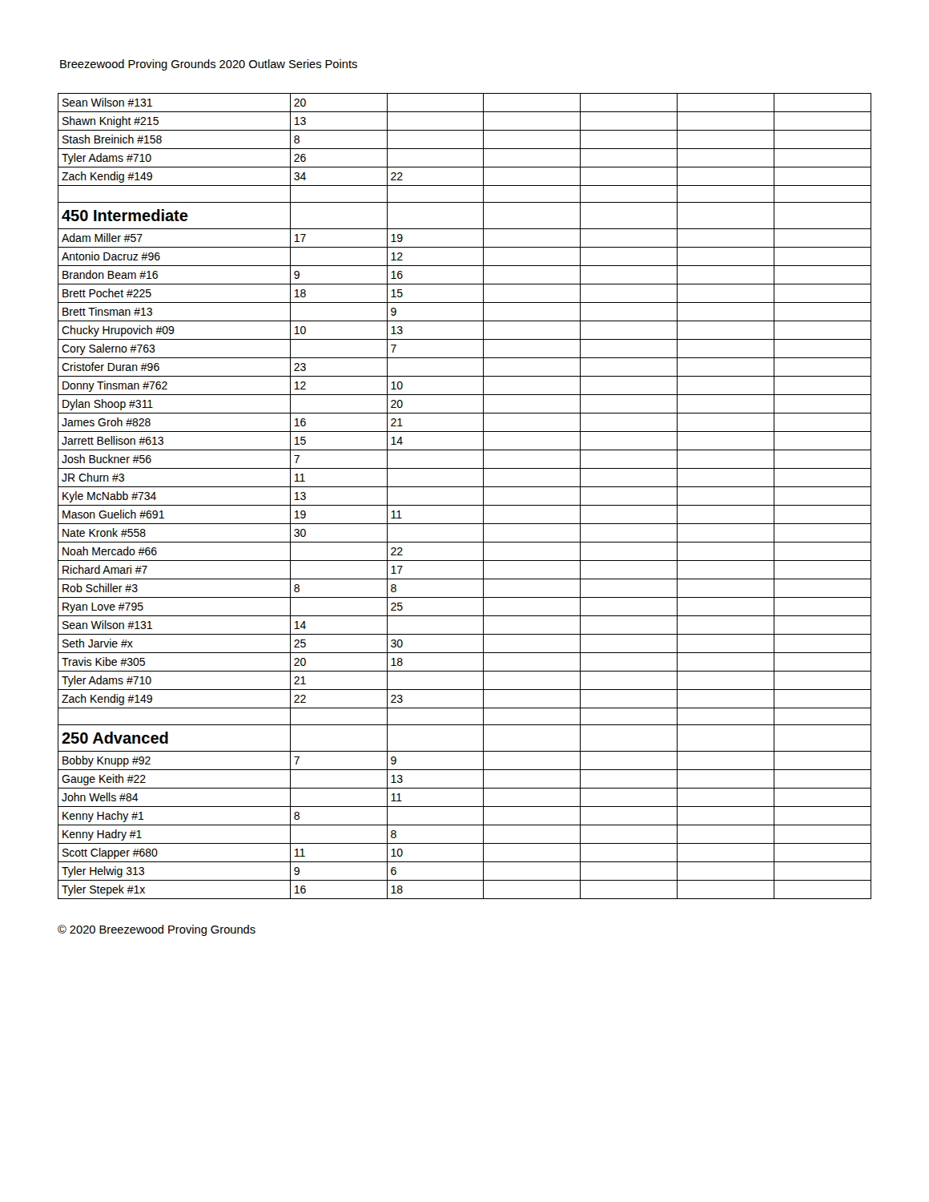Breezewood Proving Grounds 2020 Outlaw Series Points
| Sean Wilson #131 | 20 | | | | | |
| Shawn Knight #215 | 13 | | | | | |
| Stash Breinich #158 | 8 | | | | | |
| Tyler Adams #710 | 26 | | | | | |
| Zach Kendig #149 | 34 | 22 | | | | |
| 450 Intermediate | | | | | | |
| Adam Miller #57 | 17 | 19 | | | | |
| Antonio Dacruz #96 | | 12 | | | | |
| Brandon Beam #16 | 9 | 16 | | | | |
| Brett Pochet #225 | 18 | 15 | | | | |
| Brett Tinsman #13 | | 9 | | | | |
| Chucky Hrupovich #09 | 10 | 13 | | | | |
| Cory Salerno #763 | | 7 | | | | |
| Cristofer Duran #96 | 23 | | | | | |
| Donny Tinsman #762 | 12 | 10 | | | | |
| Dylan Shoop #311 | | 20 | | | | |
| James Groh #828 | 16 | 21 | | | | |
| Jarrett Bellison #613 | 15 | 14 | | | | |
| Josh Buckner #56 | 7 | | | | | |
| JR Churn #3 | 11 | | | | | |
| Kyle McNabb #734 | 13 | | | | | |
| Mason Guelich #691 | 19 | 11 | | | | |
| Nate Kronk #558 | 30 | | | | | |
| Noah Mercado #66 | | 22 | | | | |
| Richard Amari #7 | | 17 | | | | |
| Rob Schiller #3 | 8 | 8 | | | | |
| Ryan Love #795 | | 25 | | | | |
| Sean Wilson #131 | 14 | | | | | |
| Seth Jarvie #x | 25 | 30 | | | | |
| Travis Kibe #305 | 20 | 18 | | | | |
| Tyler Adams #710 | 21 | | | | | |
| Zach Kendig #149 | 22 | 23 | | | | |
| 250 Advanced | | | | | | |
| Bobby Knupp #92 | 7 | 9 | | | | |
| Gauge Keith #22 | | 13 | | | | |
| John Wells #84 | | 11 | | | | |
| Kenny Hachy #1 | 8 | | | | | |
| Kenny Hadry #1 | | 8 | | | | |
| Scott Clapper #680 | 11 | 10 | | | | |
| Tyler Helwig 313 | 9 | 6 | | | | |
| Tyler Stepek #1x | 16 | 18 | | | | |
© 2020 Breezewood Proving Grounds